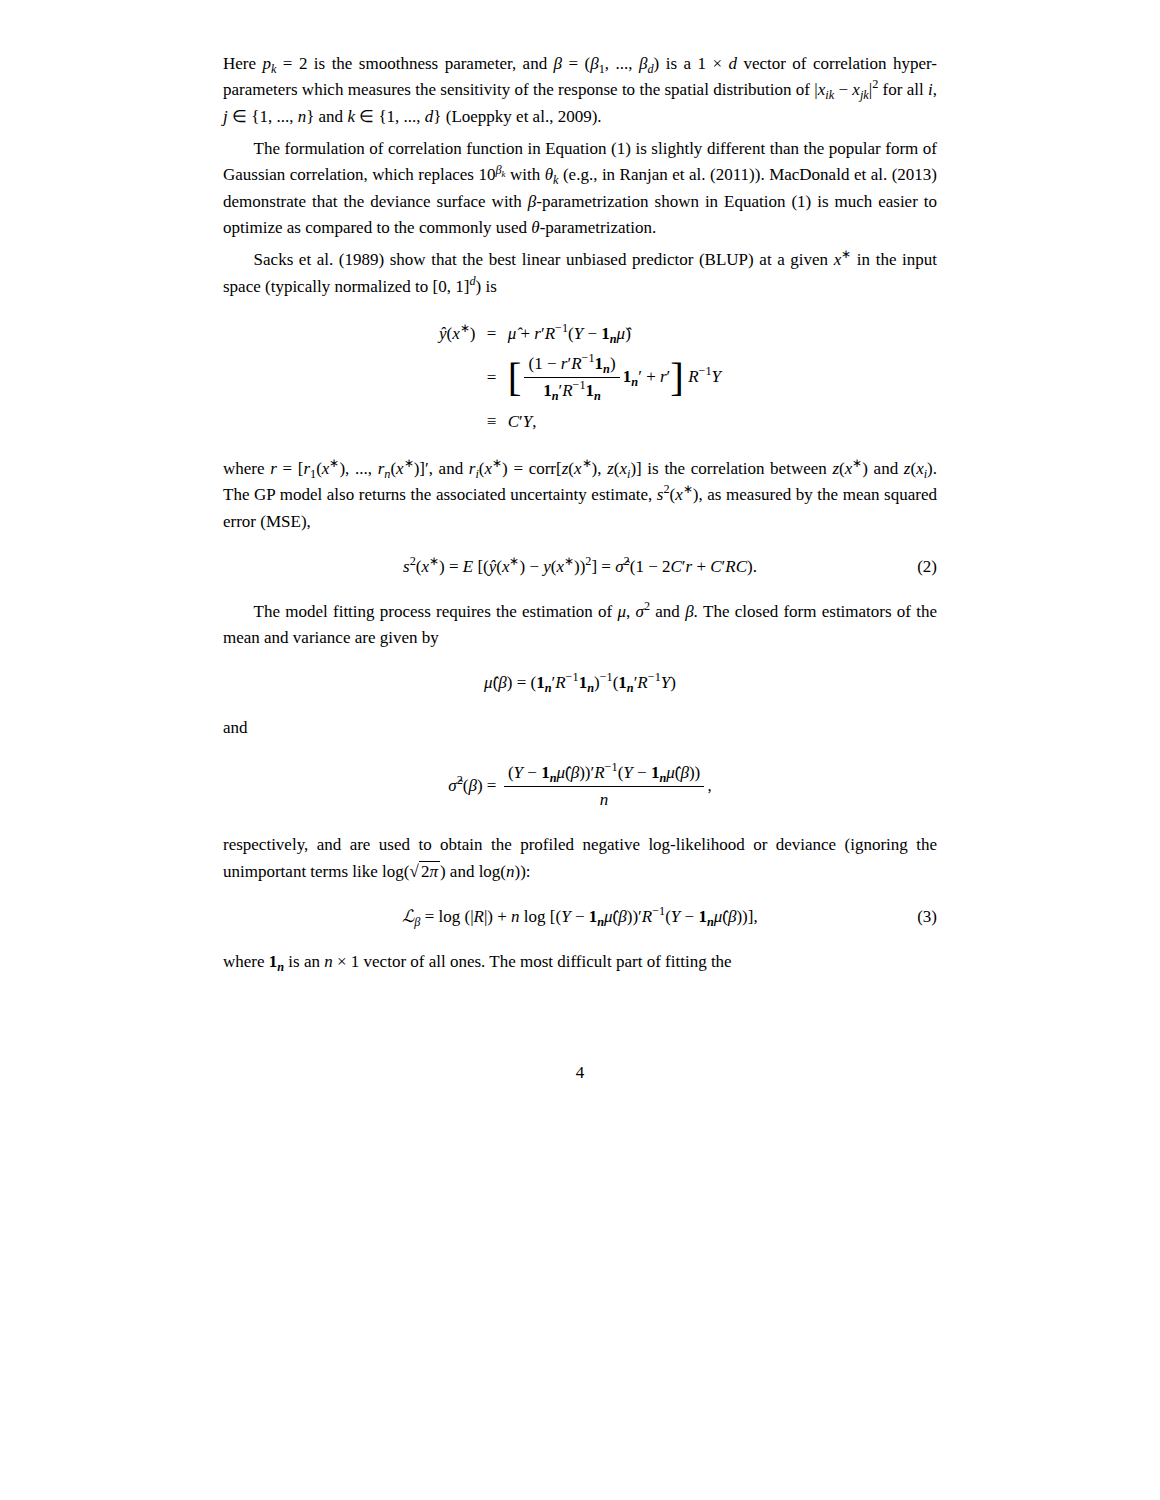Here pk = 2 is the smoothness parameter, and β = (β1, ..., βd) is a 1 × d vector of correlation hyper-parameters which measures the sensitivity of the response to the spatial distribution of |xik − xjk|2 for all i, j ∈ {1, ..., n} and k ∈ {1, ..., d} (Loeppky et al., 2009).
The formulation of correlation function in Equation (1) is slightly different than the popular form of Gaussian correlation, which replaces 10βk with θk (e.g., in Ranjan et al. (2011)). MacDonald et al. (2013) demonstrate that the deviance surface with β-parametrization shown in Equation (1) is much easier to optimize as compared to the commonly used θ-parametrization.
Sacks et al. (1989) show that the best linear unbiased predictor (BLUP) at a given x∗ in the input space (typically normalized to [0, 1]d) is
| ŷ ( x ∗ ) | = | μ̂ + r ′ R −1 ( Y − 1 n μ̂ ) |
| | = | [ (1 − r ′ R −1 1 n ) 1 n ′ R −1 1 n 1 n ′ + r ′ ] R −1 Y |
| | ≡ | C ′ Y , |
where r = [r1(x∗), ..., rn(x∗)]′, and ri(x∗) = corr[z(x∗), z(xi)] is the correlation between z(x∗) and z(xi). The GP model also returns the associated uncertainty estimate, s2(x∗), as measured by the mean squared error (MSE),
s2(x∗) = E [(ŷ(x∗) − y(x∗))2] = σ̂2(1 − 2C′r + C′RC).
(2)
The model fitting process requires the estimation of μ, σ2 and β. The closed form estimators of the mean and variance are given by
μ̂(β) = (1n′R−11n)−1(1n′R−1Y)
and
σ̂2(β) = (Y − 1n μ̂(β))′R−1(Y − 1n μ̂(β)) n,
respectively, and are used to obtain the profiled negative log-likelihood or deviance (ignoring the unimportant terms like log(√2π) and log(n)):
ℒβ = log (|R|) + n log [(Y − 1n μ̂(β))′R−1(Y − 1n μ̂(β))],
(3)
where 1n is an n × 1 vector of all ones. The most difficult part of fitting the
4